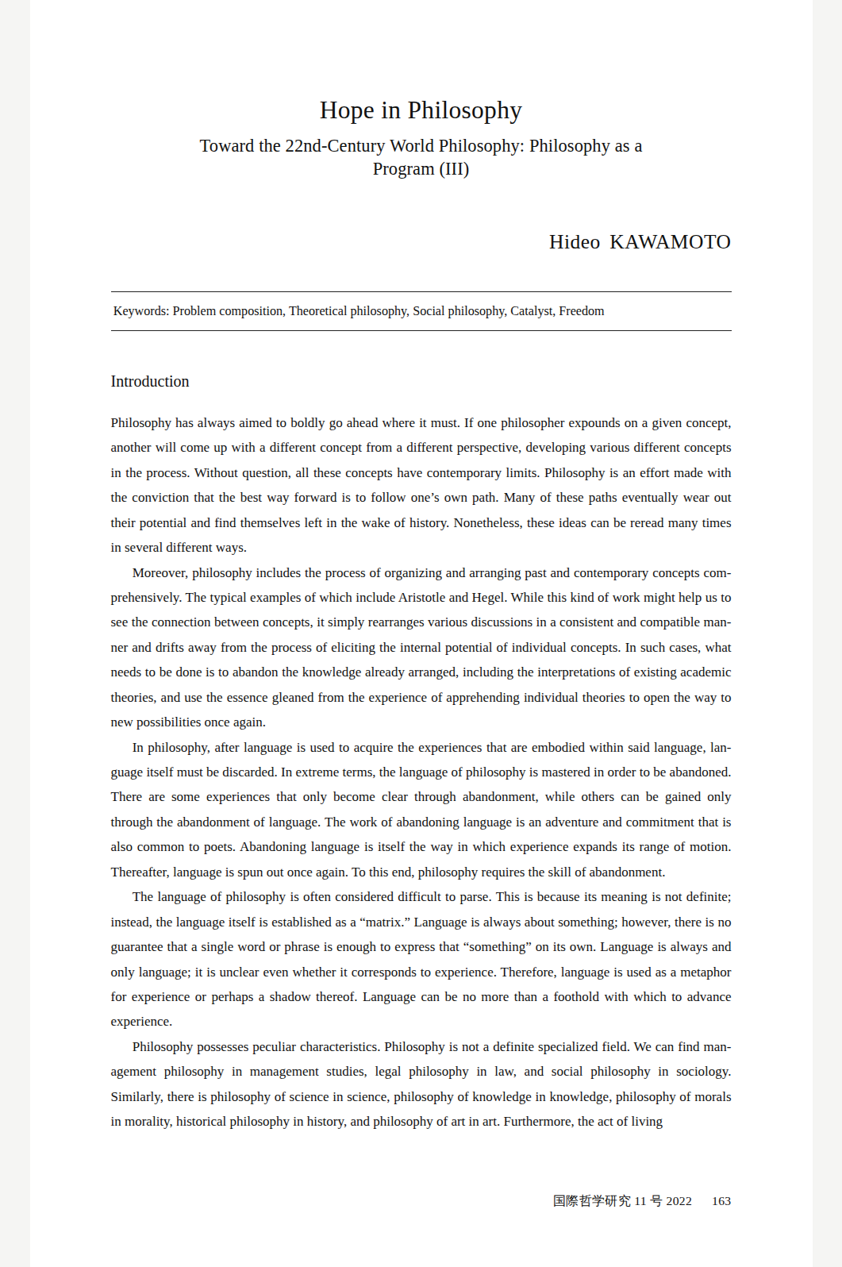Hope in Philosophy
Toward the 22nd-Century World Philosophy: Philosophy as a
Program (III)
Hideo KAWAMOTO
Keywords: Problem composition, Theoretical philosophy, Social philosophy, Catalyst, Freedom
Introduction
Philosophy has always aimed to boldly go ahead where it must. If one philosopher expounds on a given concept, another will come up with a different concept from a different perspective, developing various different concepts in the process. Without question, all these concepts have contemporary limits. Philosophy is an effort made with the conviction that the best way forward is to follow one’s own path. Many of these paths eventually wear out their potential and find themselves left in the wake of history. Nonetheless, these ideas can be reread many times in several different ways.
Moreover, philosophy includes the process of organizing and arranging past and contemporary concepts comprehensively. The typical examples of which include Aristotle and Hegel. While this kind of work might help us to see the connection between concepts, it simply rearranges various discussions in a consistent and compatible manner and drifts away from the process of eliciting the internal potential of individual concepts. In such cases, what needs to be done is to abandon the knowledge already arranged, including the interpretations of existing academic theories, and use the essence gleaned from the experience of apprehending individual theories to open the way to new possibilities once again.
In philosophy, after language is used to acquire the experiences that are embodied within said language, language itself must be discarded. In extreme terms, the language of philosophy is mastered in order to be abandoned. There are some experiences that only become clear through abandonment, while others can be gained only through the abandonment of language. The work of abandoning language is an adventure and commitment that is also common to poets. Abandoning language is itself the way in which experience expands its range of motion. Thereafter, language is spun out once again. To this end, philosophy requires the skill of abandonment.
The language of philosophy is often considered difficult to parse. This is because its meaning is not definite; instead, the language itself is established as a “matrix.” Language is always about something; however, there is no guarantee that a single word or phrase is enough to express that “something” on its own. Language is always and only language; it is unclear even whether it corresponds to experience. Therefore, language is used as a metaphor for experience or perhaps a shadow thereof. Language can be no more than a foothold with which to advance experience.
Philosophy possesses peculiar characteristics. Philosophy is not a definite specialized field. We can find management philosophy in management studies, legal philosophy in law, and social philosophy in sociology. Similarly, there is philosophy of science in science, philosophy of knowledge in knowledge, philosophy of morals in morality, historical philosophy in history, and philosophy of art in art. Furthermore, the act of living
国際哲学研究 11 号 2022163